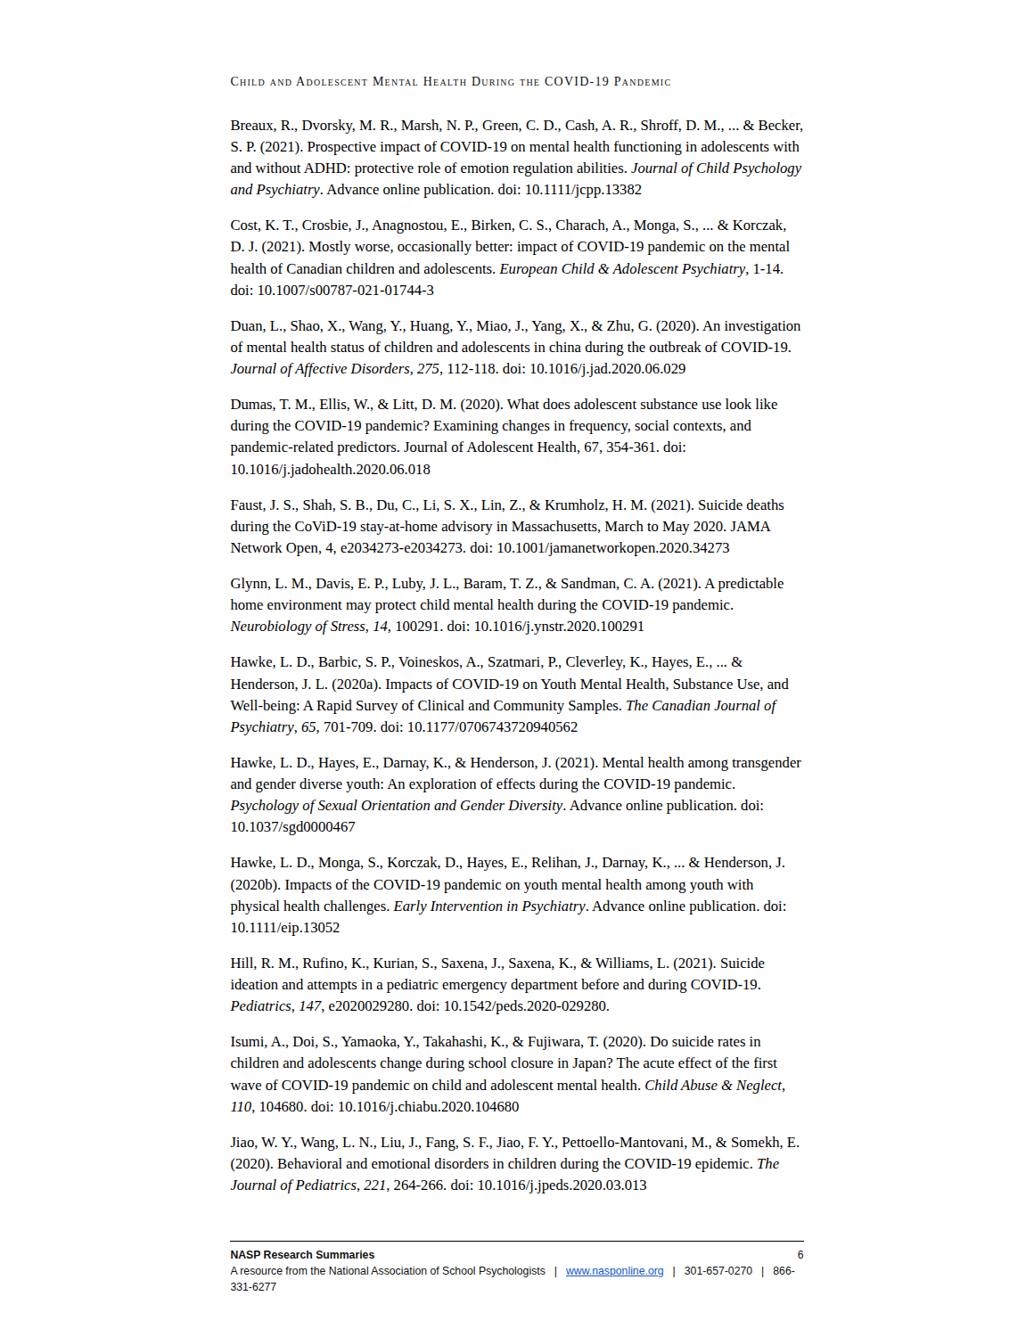Child and Adolescent Mental Health During the COVID-19 Pandemic
Breaux, R., Dvorsky, M. R., Marsh, N. P., Green, C. D., Cash, A. R., Shroff, D. M., ... & Becker, S. P. (2021). Prospective impact of COVID-19 on mental health functioning in adolescents with and without ADHD: protective role of emotion regulation abilities. Journal of Child Psychology and Psychiatry. Advance online publication. doi: 10.1111/jcpp.13382
Cost, K. T., Crosbie, J., Anagnostou, E., Birken, C. S., Charach, A., Monga, S., ... & Korczak, D. J. (2021). Mostly worse, occasionally better: impact of COVID-19 pandemic on the mental health of Canadian children and adolescents. European Child & Adolescent Psychiatry, 1-14. doi: 10.1007/s00787-021-01744-3
Duan, L., Shao, X., Wang, Y., Huang, Y., Miao, J., Yang, X., & Zhu, G. (2020). An investigation of mental health status of children and adolescents in china during the outbreak of COVID-19. Journal of Affective Disorders, 275, 112-118. doi: 10.1016/j.jad.2020.06.029
Dumas, T. M., Ellis, W., & Litt, D. M. (2020). What does adolescent substance use look like during the COVID-19 pandemic? Examining changes in frequency, social contexts, and pandemic-related predictors. Journal of Adolescent Health, 67, 354-361. doi: 10.1016/j.jadohealth.2020.06.018
Faust, J. S., Shah, S. B., Du, C., Li, S. X., Lin, Z., & Krumholz, H. M. (2021). Suicide deaths during the CoViD-19 stay-at-home advisory in Massachusetts, March to May 2020. JAMA Network Open, 4, e2034273-e2034273. doi: 10.1001/jamanetworkopen.2020.34273
Glynn, L. M., Davis, E. P., Luby, J. L., Baram, T. Z., & Sandman, C. A. (2021). A predictable home environment may protect child mental health during the COVID-19 pandemic. Neurobiology of Stress, 14, 100291. doi: 10.1016/j.ynstr.2020.100291
Hawke, L. D., Barbic, S. P., Voineskos, A., Szatmari, P., Cleverley, K., Hayes, E., ... & Henderson, J. L. (2020a). Impacts of COVID-19 on Youth Mental Health, Substance Use, and Well-being: A Rapid Survey of Clinical and Community Samples. The Canadian Journal of Psychiatry, 65, 701-709. doi: 10.1177/0706743720940562
Hawke, L. D., Hayes, E., Darnay, K., & Henderson, J. (2021). Mental health among transgender and gender diverse youth: An exploration of effects during the COVID-19 pandemic. Psychology of Sexual Orientation and Gender Diversity. Advance online publication. doi: 10.1037/sgd0000467
Hawke, L. D., Monga, S., Korczak, D., Hayes, E., Relihan, J., Darnay, K., ... & Henderson, J. (2020b). Impacts of the COVID-19 pandemic on youth mental health among youth with physical health challenges. Early Intervention in Psychiatry. Advance online publication. doi: 10.1111/eip.13052
Hill, R. M., Rufino, K., Kurian, S., Saxena, J., Saxena, K., & Williams, L. (2021). Suicide ideation and attempts in a pediatric emergency department before and during COVID-19. Pediatrics, 147, e2020029280. doi: 10.1542/peds.2020-029280.
Isumi, A., Doi, S., Yamaoka, Y., Takahashi, K., & Fujiwara, T. (2020). Do suicide rates in children and adolescents change during school closure in Japan? The acute effect of the first wave of COVID-19 pandemic on child and adolescent mental health. Child Abuse & Neglect, 110, 104680. doi: 10.1016/j.chiabu.2020.104680
Jiao, W. Y., Wang, L. N., Liu, J., Fang, S. F., Jiao, F. Y., Pettoello-Mantovani, M., & Somekh, E. (2020). Behavioral and emotional disorders in children during the COVID-19 epidemic. The Journal of Pediatrics, 221, 264-266. doi: 10.1016/j.jpeds.2020.03.013
NASP Research Summaries
6
A resource from the National Association of School Psychologists|www.nasponline.org|301-657-0270|866-331-6277